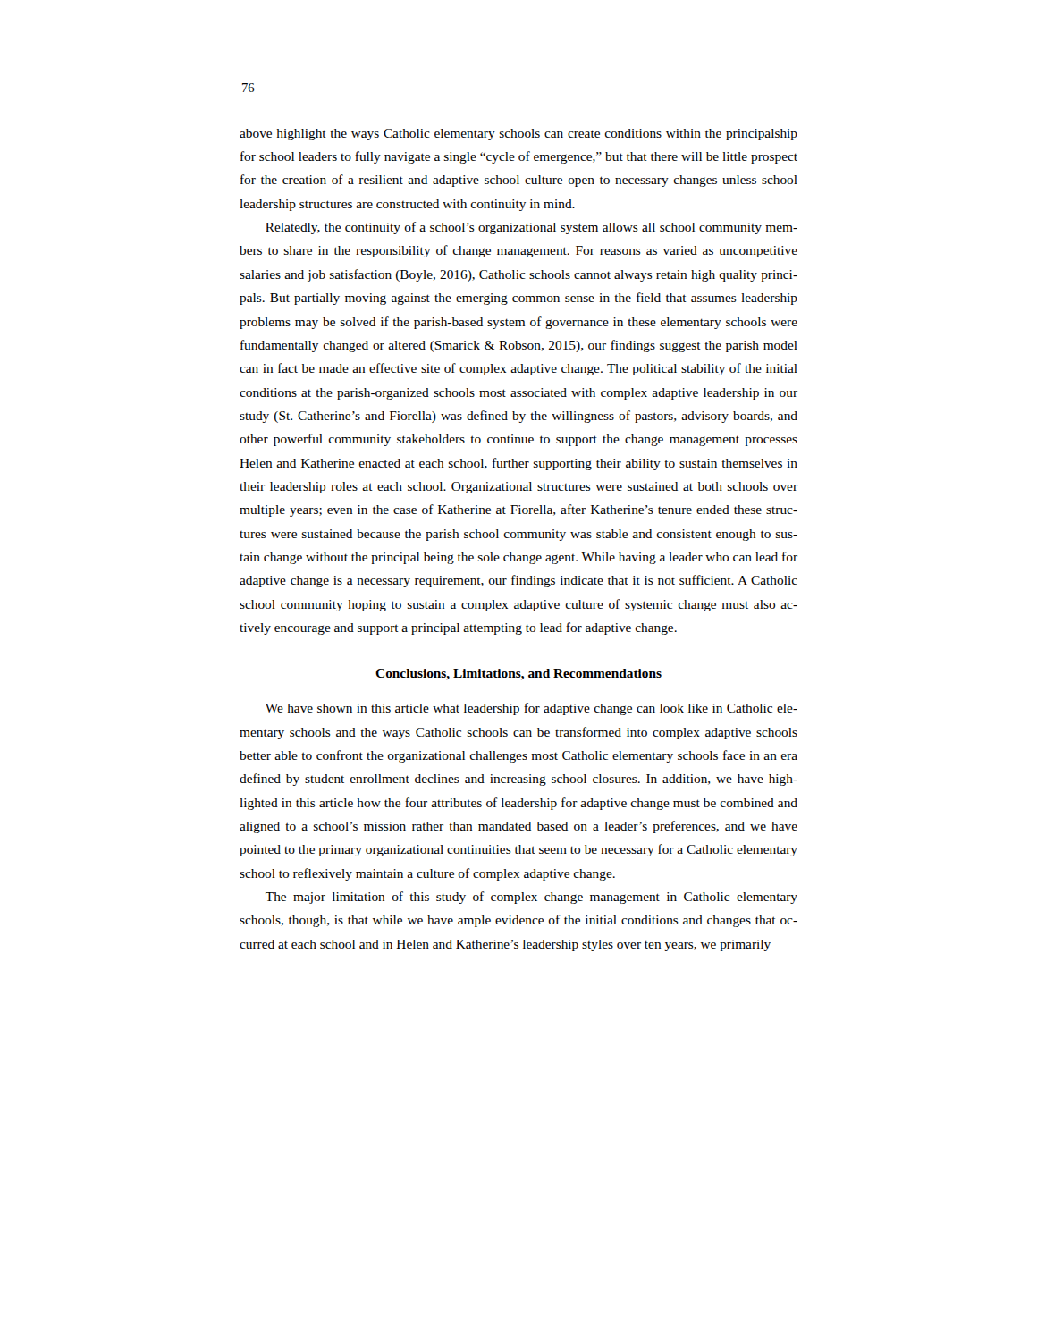76
above highlight the ways Catholic elementary schools can create conditions within the principalship for school leaders to fully navigate a single “cycle of emergence,” but that there will be little prospect for the creation of a resilient and adaptive school culture open to necessary changes unless school leadership structures are constructed with continuity in mind.
Relatedly, the continuity of a school’s organizational system allows all school community members to share in the responsibility of change management. For reasons as varied as uncompetitive salaries and job satisfaction (Boyle, 2016), Catholic schools cannot always retain high quality principals. But partially moving against the emerging common sense in the field that assumes leadership problems may be solved if the parish-based system of governance in these elementary schools were fundamentally changed or altered (Smarick & Robson, 2015), our findings suggest the parish model can in fact be made an effective site of complex adaptive change. The political stability of the initial conditions at the parish-organized schools most associated with complex adaptive leadership in our study (St. Catherine’s and Fiorella) was defined by the willingness of pastors, advisory boards, and other powerful community stakeholders to continue to support the change management processes Helen and Katherine enacted at each school, further supporting their ability to sustain themselves in their leadership roles at each school. Organizational structures were sustained at both schools over multiple years; even in the case of Katherine at Fiorella, after Katherine’s tenure ended these structures were sustained because the parish school community was stable and consistent enough to sustain change without the principal being the sole change agent. While having a leader who can lead for adaptive change is a necessary requirement, our findings indicate that it is not sufficient. A Catholic school community hoping to sustain a complex adaptive culture of systemic change must also actively encourage and support a principal attempting to lead for adaptive change.
Conclusions, Limitations, and Recommendations
We have shown in this article what leadership for adaptive change can look like in Catholic elementary schools and the ways Catholic schools can be transformed into complex adaptive schools better able to confront the organizational challenges most Catholic elementary schools face in an era defined by student enrollment declines and increasing school closures. In addition, we have highlighted in this article how the four attributes of leadership for adaptive change must be combined and aligned to a school’s mission rather than mandated based on a leader’s preferences, and we have pointed to the primary organizational continuities that seem to be necessary for a Catholic elementary school to reflexively maintain a culture of complex adaptive change.
The major limitation of this study of complex change management in Catholic elementary schools, though, is that while we have ample evidence of the initial conditions and changes that occurred at each school and in Helen and Katherine’s leadership styles over ten years, we primarily